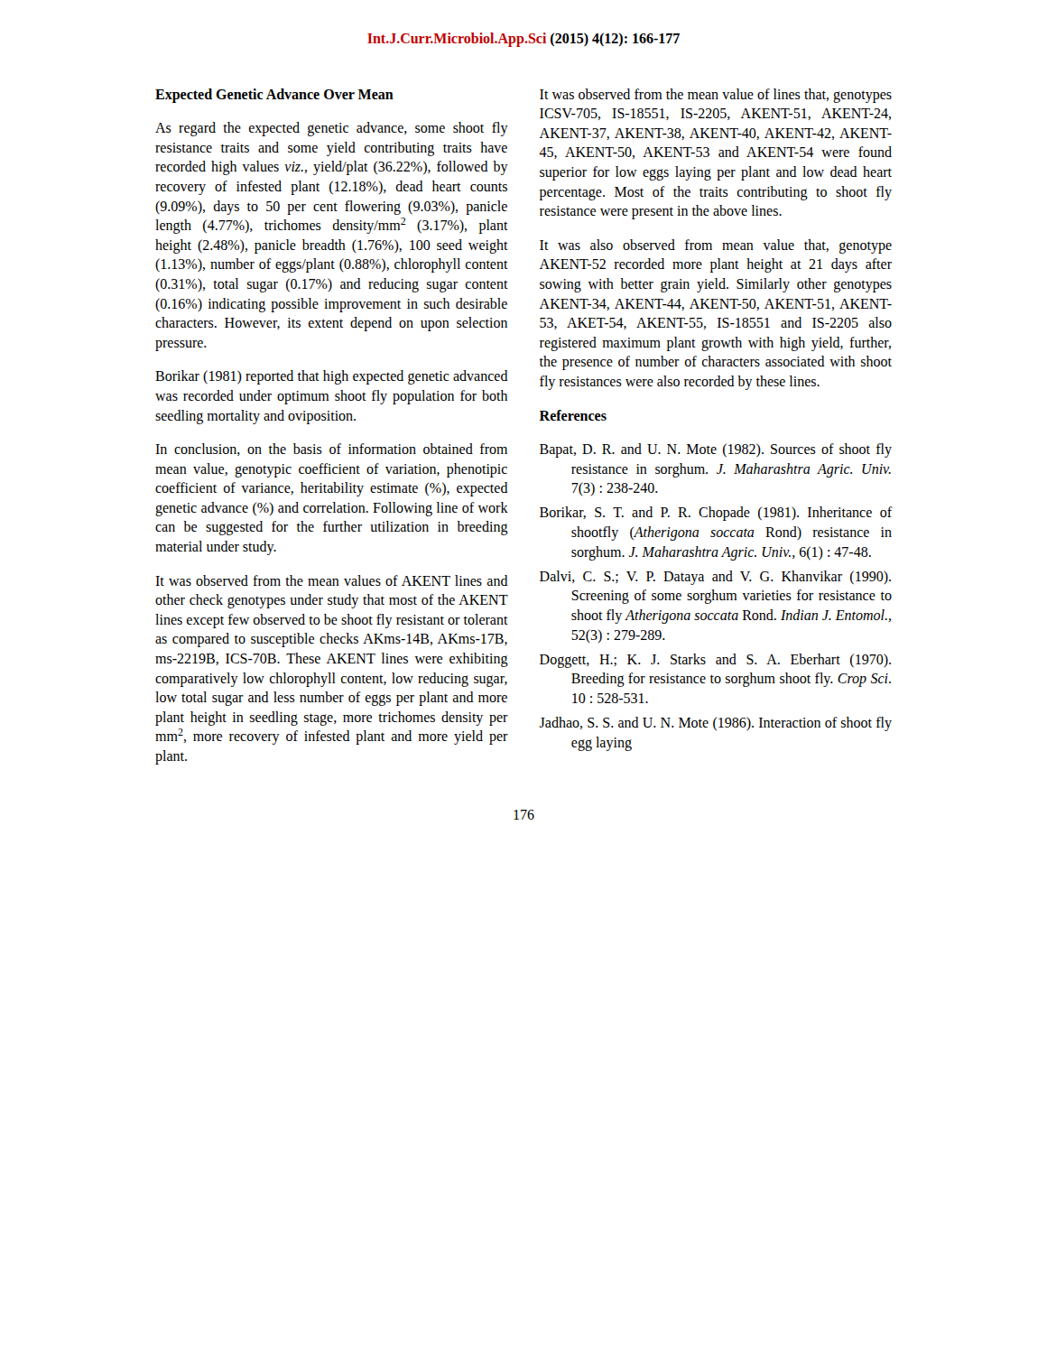Int.J.Curr.Microbiol.App.Sci (2015) 4(12): 166-177
Expected Genetic Advance Over Mean
As regard the expected genetic advance, some shoot fly resistance traits and some yield contributing traits have recorded high values viz., yield/plat (36.22%), followed by recovery of infested plant (12.18%), dead heart counts (9.09%), days to 50 per cent flowering (9.03%), panicle length (4.77%), trichomes density/mm2 (3.17%), plant height (2.48%), panicle breadth (1.76%), 100 seed weight (1.13%), number of eggs/plant (0.88%), chlorophyll content (0.31%), total sugar (0.17%) and reducing sugar content (0.16%) indicating possible improvement in such desirable characters. However, its extent depend on upon selection pressure.
Borikar (1981) reported that high expected genetic advanced was recorded under optimum shoot fly population for both seedling mortality and oviposition.
In conclusion, on the basis of information obtained from mean value, genotypic coefficient of variation, phenotipic coefficient of variance, heritability estimate (%), expected genetic advance (%) and correlation. Following line of work can be suggested for the further utilization in breeding material under study.
It was observed from the mean values of AKENT lines and other check genotypes under study that most of the AKENT lines except few observed to be shoot fly resistant or tolerant as compared to susceptible checks AKms-14B, AKms-17B, ms-2219B, ICS-70B. These AKENT lines were exhibiting comparatively low chlorophyll content, low reducing sugar, low total sugar and less number of eggs per plant and more plant height in seedling stage, more trichomes density per mm2, more recovery of infested plant and more yield per plant.
It was observed from the mean value of lines that, genotypes ICSV-705, IS-18551, IS-2205, AKENT-51, AKENT-24, AKENT-37, AKENT-38, AKENT-40, AKENT-42, AKENT-45, AKENT-50, AKENT-53 and AKENT-54 were found superior for low eggs laying per plant and low dead heart percentage. Most of the traits contributing to shoot fly resistance were present in the above lines.
It was also observed from mean value that, genotype AKENT-52 recorded more plant height at 21 days after sowing with better grain yield. Similarly other genotypes AKENT-34, AKENT-44, AKENT-50, AKENT-51, AKENT-53, AKET-54, AKENT-55, IS-18551 and IS-2205 also registered maximum plant growth with high yield, further, the presence of number of characters associated with shoot fly resistances were also recorded by these lines.
References
Bapat, D. R. and U. N. Mote (1982). Sources of shoot fly resistance in sorghum. J. Maharashtra Agric. Univ. 7(3) : 238-240.
Borikar, S. T. and P. R. Chopade (1981). Inheritance of shootfly (Atherigona soccata Rond) resistance in sorghum. J. Maharashtra Agric. Univ., 6(1) : 47-48.
Dalvi, C. S.; V. P. Dataya and V. G. Khanvikar (1990). Screening of some sorghum varieties for resistance to shoot fly Atherigona soccata Rond. Indian J. Entomol., 52(3) : 279-289.
Doggett, H.; K. J. Starks and S. A. Eberhart (1970). Breeding for resistance to sorghum shoot fly. Crop Sci. 10 : 528-531.
Jadhao, S. S. and U. N. Mote (1986). Interaction of shoot fly egg laying
176